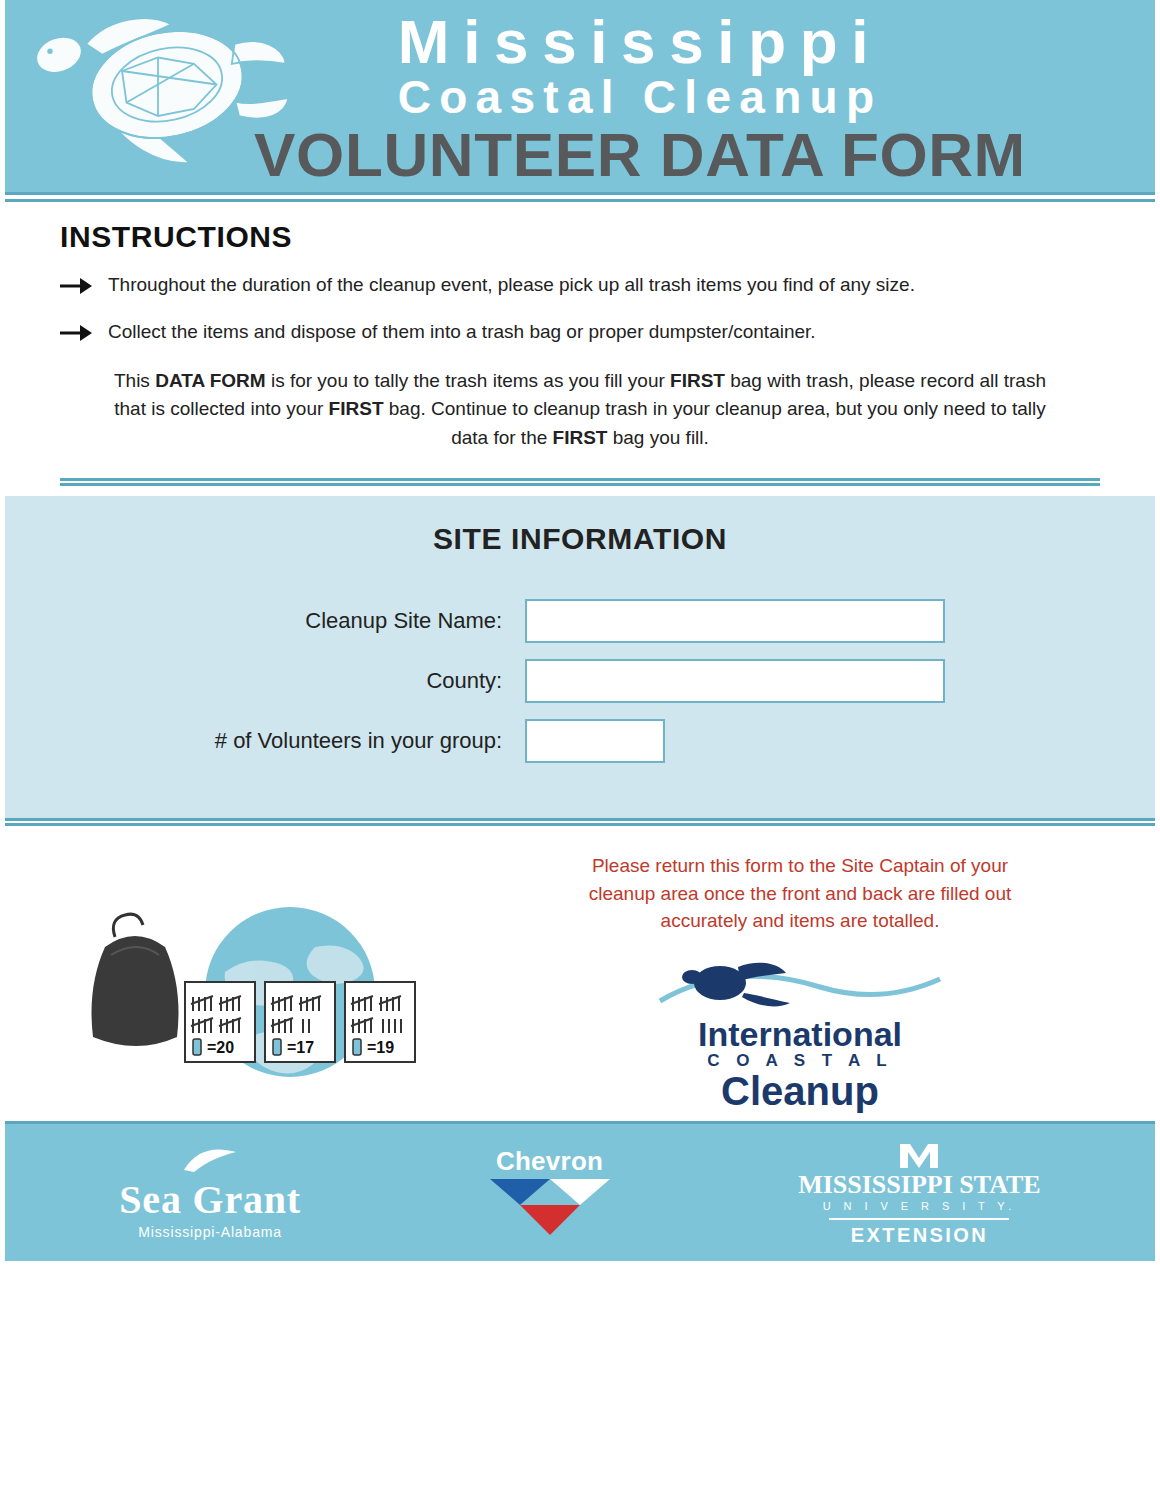Mississippi
Coastal Cleanup
VOLUNTEER DATA FORM
INSTRUCTIONS
Throughout the duration of the cleanup event, please pick up all trash items you find of any size.
Collect the items and dispose of them into a trash bag or proper dumpster/container.
This DATA FORM is for you to tally the trash items as you fill your FIRST bag with trash, please record all trash that is collected into your FIRST bag. Continue to cleanup trash in your cleanup area, but you only need to tally data for the FIRST bag you fill.
SITE INFORMATION
| Cleanup Site Name: | |
| County: | |
| # of Volunteers in your group: | |
=20 =17 =19
Please return this form to the Site Captain of your
cleanup area once the front and back are filled out
accurately and items are totalled.
International
C O A S T A L
Cleanup
Sea Grant
Mississippi-Alabama
Chevron
MISSISSIPPI STATE
U N I V E R S I T Y.
EXTENSION